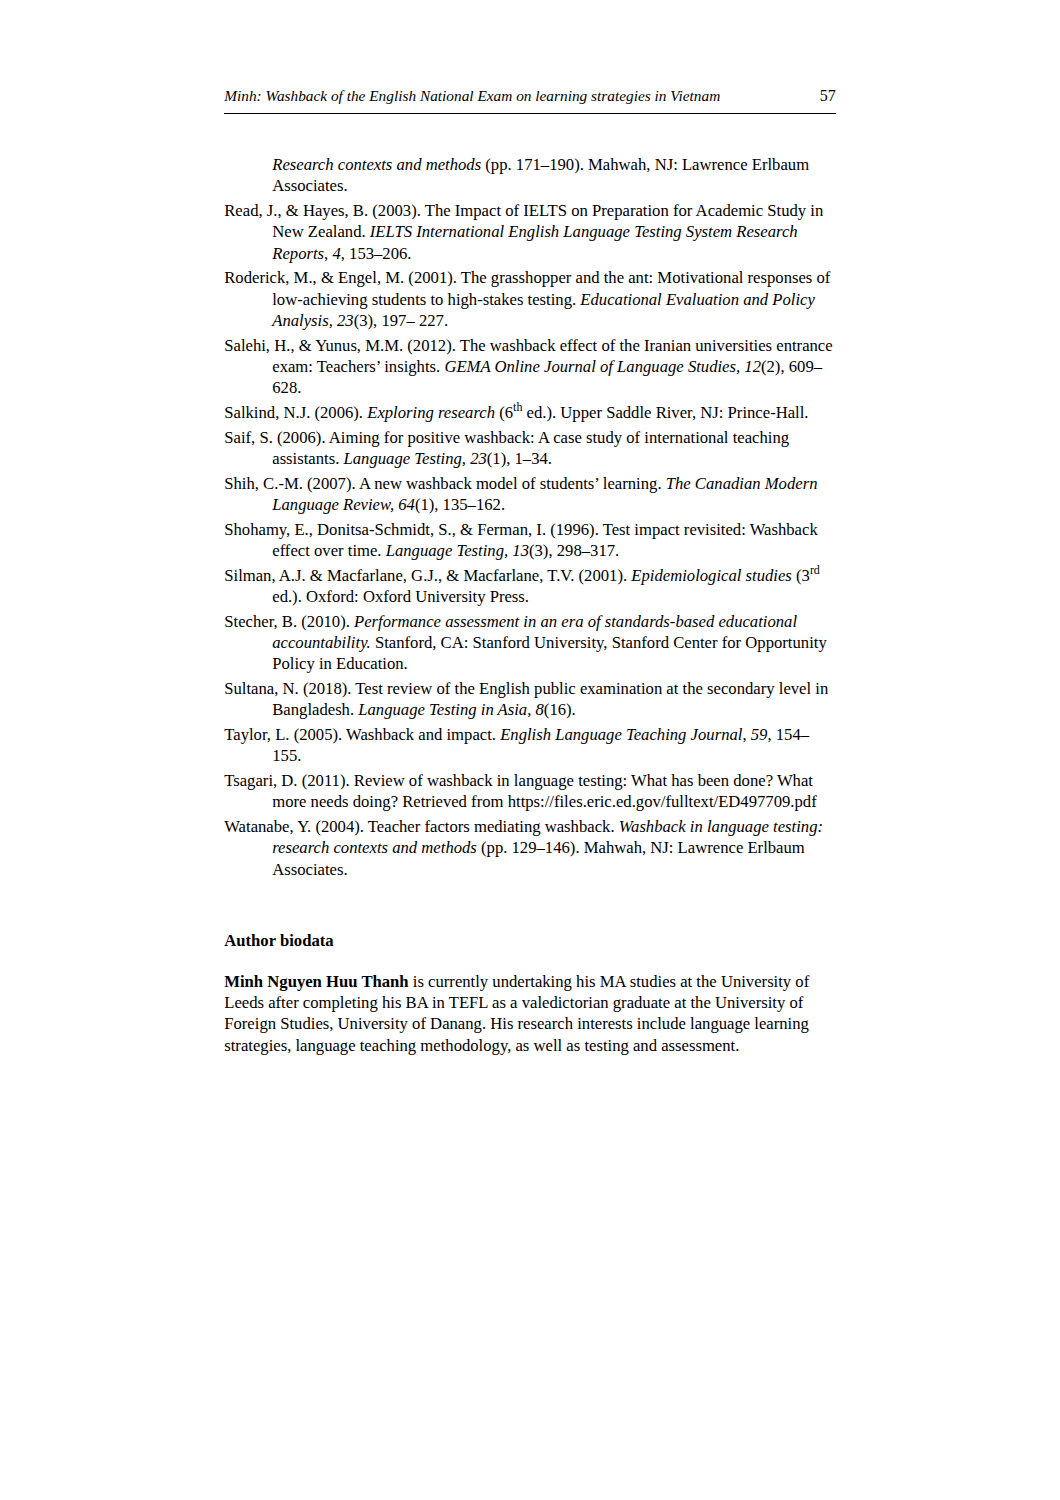Minh: Washback of the English National Exam on learning strategies in Vietnam 57
Research contexts and methods (pp. 171–190). Mahwah, NJ: Lawrence Erlbaum Associates.
Read, J., & Hayes, B. (2003). The Impact of IELTS on Preparation for Academic Study in New Zealand. IELTS International English Language Testing System Research Reports, 4, 153–206.
Roderick, M., & Engel, M. (2001). The grasshopper and the ant: Motivational responses of low-achieving students to high-stakes testing. Educational Evaluation and Policy Analysis, 23(3), 197– 227.
Salehi, H., & Yunus, M.M. (2012). The washback effect of the Iranian universities entrance exam: Teachers’ insights. GEMA Online Journal of Language Studies, 12(2), 609–628.
Salkind, N.J. (2006). Exploring research (6th ed.). Upper Saddle River, NJ: Prince-Hall.
Saif, S. (2006). Aiming for positive washback: A case study of international teaching assistants. Language Testing, 23(1), 1–34.
Shih, C.-M. (2007). A new washback model of students’ learning. The Canadian Modern Language Review, 64(1), 135–162.
Shohamy, E., Donitsa-Schmidt, S., & Ferman, I. (1996). Test impact revisited: Washback effect over time. Language Testing, 13(3), 298–317.
Silman, A.J. & Macfarlane, G.J., & Macfarlane, T.V. (2001). Epidemiological studies (3rd ed.). Oxford: Oxford University Press.
Stecher, B. (2010). Performance assessment in an era of standards-based educational accountability. Stanford, CA: Stanford University, Stanford Center for Opportunity Policy in Education.
Sultana, N. (2018). Test review of the English public examination at the secondary level in Bangladesh. Language Testing in Asia, 8(16).
Taylor, L. (2005). Washback and impact. English Language Teaching Journal, 59, 154–155.
Tsagari, D. (2011). Review of washback in language testing: What has been done? What more needs doing? Retrieved from https://files.eric.ed.gov/fulltext/ED497709.pdf
Watanabe, Y. (2004). Teacher factors mediating washback. Washback in language testing: research contexts and methods (pp. 129–146). Mahwah, NJ: Lawrence Erlbaum Associates.
Author biodata
Minh Nguyen Huu Thanh is currently undertaking his MA studies at the University of Leeds after completing his BA in TEFL as a valedictorian graduate at the University of Foreign Studies, University of Danang. His research interests include language learning strategies, language teaching methodology, as well as testing and assessment.